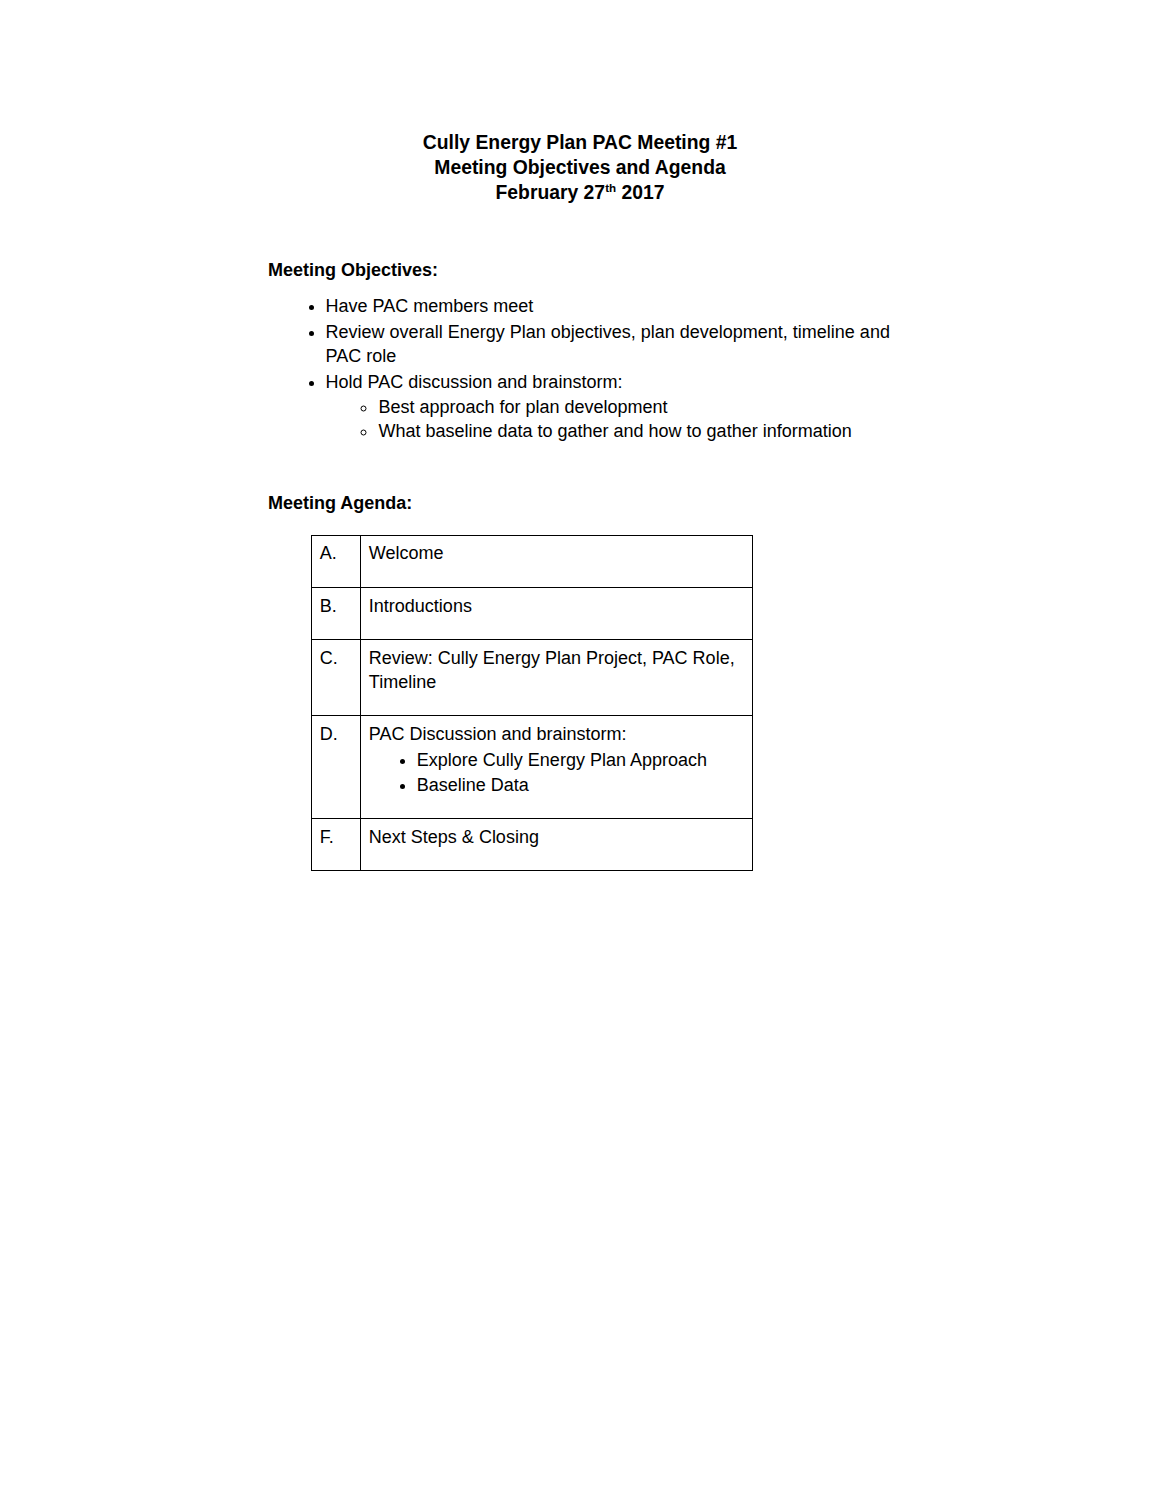Cully Energy Plan PAC Meeting #1 Meeting Objectives and Agenda February 27th 2017
Meeting Objectives:
Have PAC members meet
Review overall Energy Plan objectives, plan development, timeline and PAC role
Hold PAC discussion and brainstorm:
Best approach for plan development
What baseline data to gather and how to gather information
Meeting Agenda:
| A. | Welcome |
| B. | Introductions |
| C. | Review: Cully Energy Plan Project, PAC Role, Timeline |
| D. | PAC Discussion and brainstorm: Explore Cully Energy Plan Approach Baseline Data |
| F. | Next Steps & Closing |